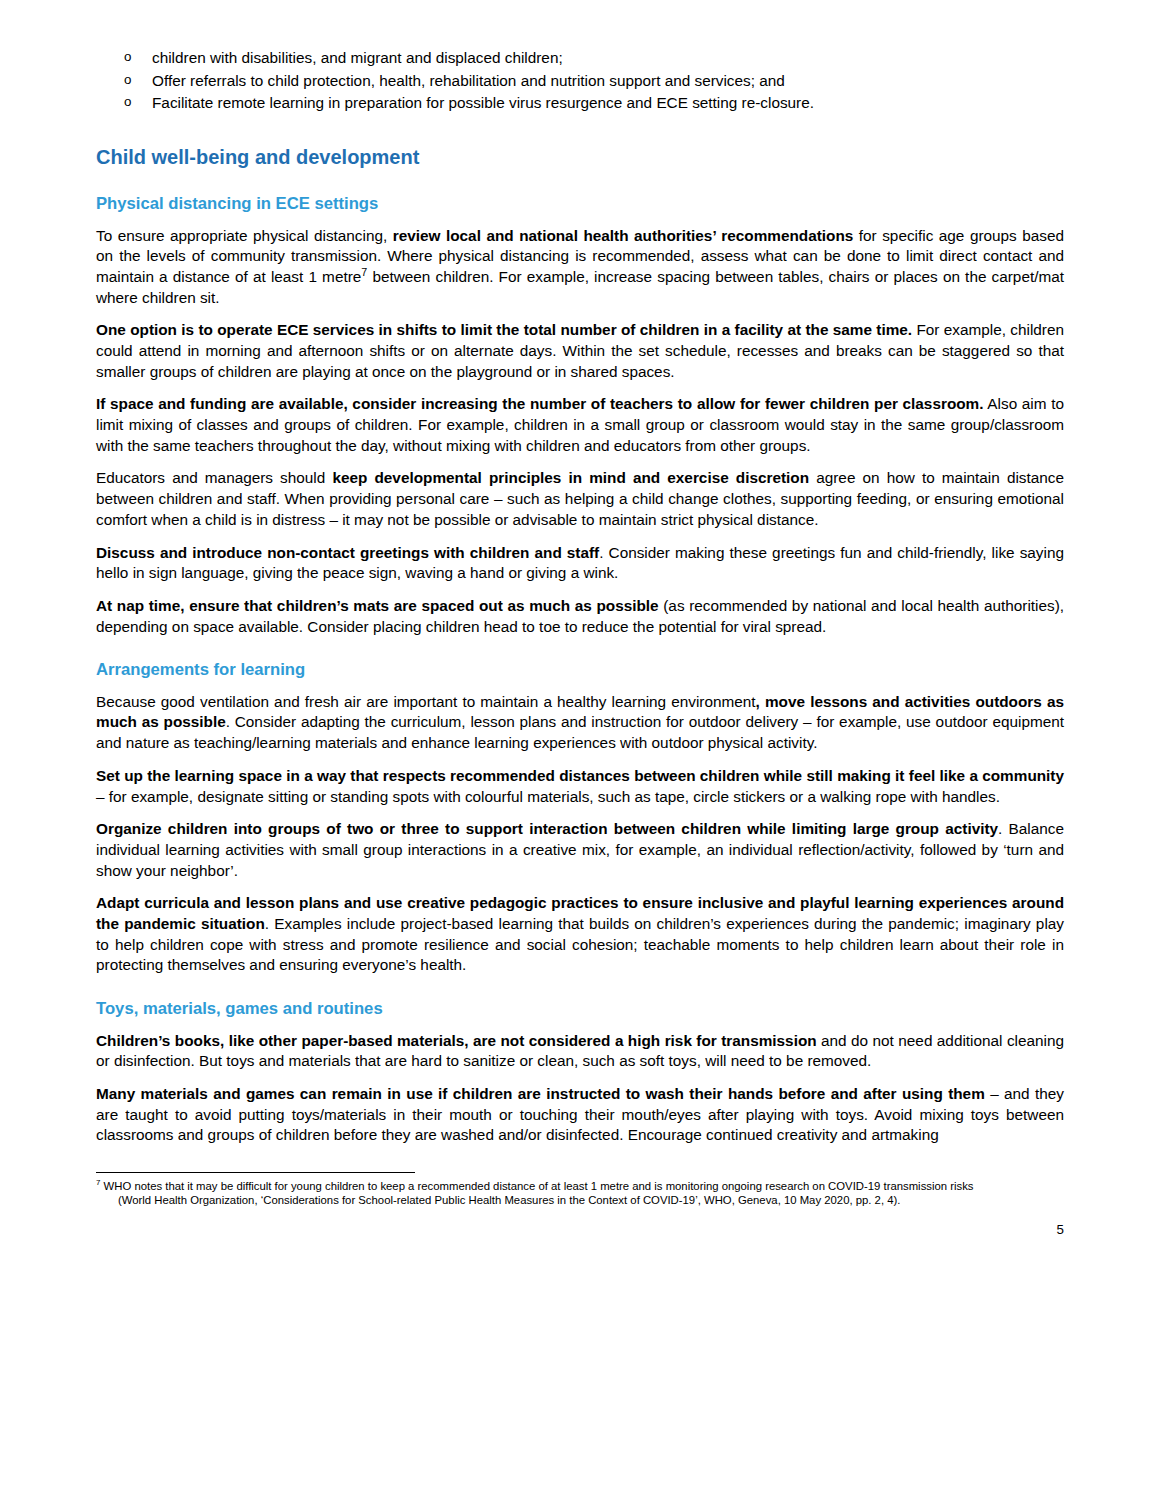children with disabilities, and migrant and displaced children;
Offer referrals to child protection, health, rehabilitation and nutrition support and services; and
Facilitate remote learning in preparation for possible virus resurgence and ECE setting re-closure.
Child well-being and development
Physical distancing in ECE settings
To ensure appropriate physical distancing, review local and national health authorities’ recommendations for specific age groups based on the levels of community transmission. Where physical distancing is recommended, assess what can be done to limit direct contact and maintain a distance of at least 1 metre7 between children. For example, increase spacing between tables, chairs or places on the carpet/mat where children sit.
One option is to operate ECE services in shifts to limit the total number of children in a facility at the same time. For example, children could attend in morning and afternoon shifts or on alternate days. Within the set schedule, recesses and breaks can be staggered so that smaller groups of children are playing at once on the playground or in shared spaces.
If space and funding are available, consider increasing the number of teachers to allow for fewer children per classroom. Also aim to limit mixing of classes and groups of children. For example, children in a small group or classroom would stay in the same group/classroom with the same teachers throughout the day, without mixing with children and educators from other groups.
Educators and managers should keep developmental principles in mind and exercise discretion agree on how to maintain distance between children and staff. When providing personal care – such as helping a child change clothes, supporting feeding, or ensuring emotional comfort when a child is in distress – it may not be possible or advisable to maintain strict physical distance.
Discuss and introduce non-contact greetings with children and staff. Consider making these greetings fun and child-friendly, like saying hello in sign language, giving the peace sign, waving a hand or giving a wink.
At nap time, ensure that children’s mats are spaced out as much as possible (as recommended by national and local health authorities), depending on space available. Consider placing children head to toe to reduce the potential for viral spread.
Arrangements for learning
Because good ventilation and fresh air are important to maintain a healthy learning environment, move lessons and activities outdoors as much as possible. Consider adapting the curriculum, lesson plans and instruction for outdoor delivery – for example, use outdoor equipment and nature as teaching/learning materials and enhance learning experiences with outdoor physical activity.
Set up the learning space in a way that respects recommended distances between children while still making it feel like a community – for example, designate sitting or standing spots with colourful materials, such as tape, circle stickers or a walking rope with handles.
Organize children into groups of two or three to support interaction between children while limiting large group activity. Balance individual learning activities with small group interactions in a creative mix, for example, an individual reflection/activity, followed by ‘turn and show your neighbor’.
Adapt curricula and lesson plans and use creative pedagogic practices to ensure inclusive and playful learning experiences around the pandemic situation. Examples include project-based learning that builds on children’s experiences during the pandemic; imaginary play to help children cope with stress and promote resilience and social cohesion; teachable moments to help children learn about their role in protecting themselves and ensuring everyone’s health.
Toys, materials, games and routines
Children’s books, like other paper-based materials, are not considered a high risk for transmission and do not need additional cleaning or disinfection. But toys and materials that are hard to sanitize or clean, such as soft toys, will need to be removed.
Many materials and games can remain in use if children are instructed to wash their hands before and after using them – and they are taught to avoid putting toys/materials in their mouth or touching their mouth/eyes after playing with toys. Avoid mixing toys between classrooms and groups of children before they are washed and/or disinfected. Encourage continued creativity and artmaking
7 WHO notes that it may be difficult for young children to keep a recommended distance of at least 1 metre and is monitoring ongoing research on COVID-19 transmission risks (World Health Organization, ‘Considerations for School-related Public Health Measures in the Context of COVID-19’, WHO, Geneva, 10 May 2020, pp. 2, 4).
5